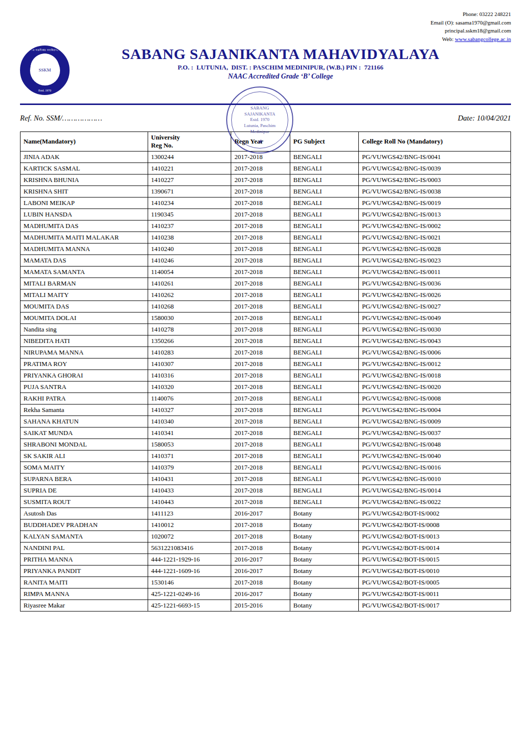Phone: 03222 248221
Email (O): sasama1970@gmail.com
principal.sskm18@gmail.com
Web: www.sabangcollege.ac.in
সবং সজনীকান্ত মহাবিদ্যালয়
SSKM
Estd. 1970
SABANG SAJANIKANTA MAHAVIDYALAYA
P.O. : LUTUNIA, DIST. : PASCHIM MEDINIPUR, (W.B.) PIN : 721166
NAAC Accredited Grade ‘B’ College
Ref. No. SSM/………………
SABANG SAJANIKANTA
Estd. 1970
Lutunia, Paschim
Medinipur
★
Date: 10/04/2021
| Name(Mandatory) | University Reg No. | Regn Year | PG Subject | College Roll No (Mandatory) |
| --- | --- | --- | --- | --- |
| JINIA ADAK | 1300244 | 2017-2018 | BENGALI | PG/VUWGS42/BNG-IS/0041 |
| KARTICK SASMAL | 1410221 | 2017-2018 | BENGALI | PG/VUWGS42/BNG-IS/0039 |
| KRISHNA BHUNIA | 1410227 | 2017-2018 | BENGALI | PG/VUWGS42/BNG-IS/0003 |
| KRISHNA SHIT | 1390671 | 2017-2018 | BENGALI | PG/VUWGS42/BNG-IS/0038 |
| LABONI MEIKAP | 1410234 | 2017-2018 | BENGALI | PG/VUWGS42/BNG-IS/0019 |
| LUBIN HANSDA | 1190345 | 2017-2018 | BENGALI | PG/VUWGS42/BNG-IS/0013 |
| MADHUMITA DAS | 1410237 | 2017-2018 | BENGALI | PG/VUWGS42/BNG-IS/0002 |
| MADHUMITA MAITI MALAKAR | 1410238 | 2017-2018 | BENGALI | PG/VUWGS42/BNG-IS/0021 |
| MADHUMITA MANNA | 1410240 | 2017-2018 | BENGALI | PG/VUWGS42/BNG-IS/0028 |
| MAMATA DAS | 1410246 | 2017-2018 | BENGALI | PG/VUWGS42/BNG-IS/0023 |
| MAMATA SAMANTA | 1140054 | 2017-2018 | BENGALI | PG/VUWGS42/BNG-IS/0011 |
| MITALI BARMAN | 1410261 | 2017-2018 | BENGALI | PG/VUWGS42/BNG-IS/0036 |
| MITALI MAITY | 1410262 | 2017-2018 | BENGALI | PG/VUWGS42/BNG-IS/0026 |
| MOUMITA DAS | 1410268 | 2017-2018 | BENGALI | PG/VUWGS42/BNG-IS/0027 |
| MOUMITA DOLAI | 1580030 | 2017-2018 | BENGALI | PG/VUWGS42/BNG-IS/0049 |
| Nandita sing | 1410278 | 2017-2018 | BENGALI | PG/VUWGS42/BNG-IS/0030 |
| NIBEDITA HATI | 1350266 | 2017-2018 | BENGALI | PG/VUWGS42/BNG-IS/0043 |
| NIRUPAMA MANNA | 1410283 | 2017-2018 | BENGALI | PG/VUWGS42/BNG-IS/0006 |
| PRATIMA ROY | 1410307 | 2017-2018 | BENGALI | PG/VUWGS42/BNG-IS/0012 |
| PRIYANKA GHORAI | 1410316 | 2017-2018 | BENGALI | PG/VUWGS42/BNG-IS/0018 |
| PUJA SANTRA | 1410320 | 2017-2018 | BENGALI | PG/VUWGS42/BNG-IS/0020 |
| RAKHI PATRA | 1140076 | 2017-2018 | BENGALI | PG/VUWGS42/BNG-IS/0008 |
| Rekha Samanta | 1410327 | 2017-2018 | BENGALI | PG/VUWGS42/BNG-IS/0004 |
| SAHANA KHATUN | 1410340 | 2017-2018 | BENGALI | PG/VUWGS42/BNG-IS/0009 |
| SAIKAT MUNDA | 1410341 | 2017-2018 | BENGALI | PG/VUWGS42/BNG-IS/0037 |
| SHRABONI MONDAL | 1580053 | 2017-2018 | BENGALI | PG/VUWGS42/BNG-IS/0048 |
| SK SAKIR ALI | 1410371 | 2017-2018 | BENGALI | PG/VUWGS42/BNG-IS/0040 |
| SOMA MAITY | 1410379 | 2017-2018 | BENGALI | PG/VUWGS42/BNG-IS/0016 |
| SUPARNA BERA | 1410431 | 2017-2018 | BENGALI | PG/VUWGS42/BNG-IS/0010 |
| SUPRIA DE | 1410433 | 2017-2018 | BENGALI | PG/VUWGS42/BNG-IS/0014 |
| SUSMITA ROUT | 1410443 | 2017-2018 | BENGALI | PG/VUWGS42/BNG-IS/0022 |
| Asutosh Das | 1411123 | 2016-2017 | Botany | PG/VUWGS42/BOT-IS/0002 |
| BUDDHADEV PRADHAN | 1410012 | 2017-2018 | Botany | PG/VUWGS42/BOT-IS/0008 |
| KALYAN SAMANTA | 1020072 | 2017-2018 | Botany | PG/VUWGS42/BOT-IS/0013 |
| NANDINI PAL | 5631221083416 | 2017-2018 | Botany | PG/VUWGS42/BOT-IS/0014 |
| PRITHA MANNA | 444-1221-1929-16 | 2016-2017 | Botany | PG/VUWGS42/BOT-IS/0015 |
| PRIYANKA PANDIT | 444-1221-1609-16 | 2016-2017 | Botany | PG/VUWGS42/BOT-IS/0010 |
| RANITA MAITI | 1530146 | 2017-2018 | Botany | PG/VUWGS42/BOT-IS/0005 |
| RIMPA MANNA | 425-1221-0249-16 | 2016-2017 | Botany | PG/VUWGS42/BOT-IS/0011 |
| Riyasree Makar | 425-1221-6693-15 | 2015-2016 | Botany | PG/VUWGS42/BOT-IS/0017 |